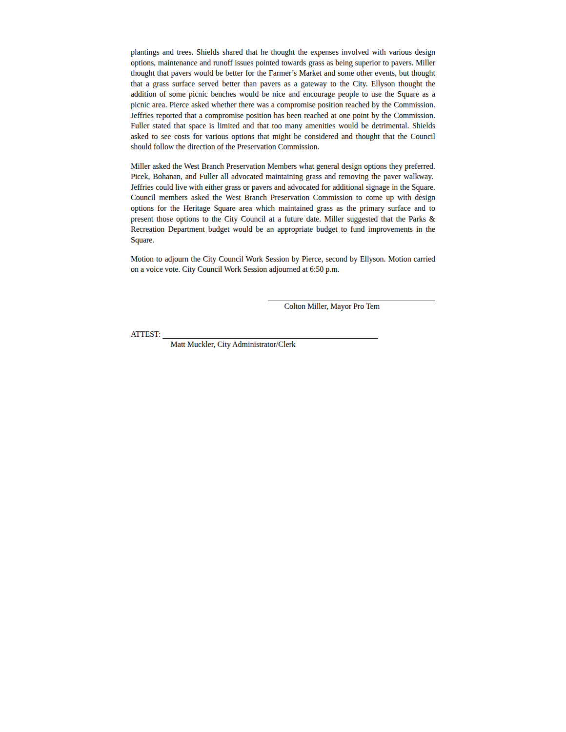plantings and trees. Shields shared that he thought the expenses involved with various design options, maintenance and runoff issues pointed towards grass as being superior to pavers. Miller thought that pavers would be better for the Farmer’s Market and some other events, but thought that a grass surface served better than pavers as a gateway to the City. Ellyson thought the addition of some picnic benches would be nice and encourage people to use the Square as a picnic area. Pierce asked whether there was a compromise position reached by the Commission. Jeffries reported that a compromise position has been reached at one point by the Commission. Fuller stated that space is limited and that too many amenities would be detrimental. Shields asked to see costs for various options that might be considered and thought that the Council should follow the direction of the Preservation Commission.
Miller asked the West Branch Preservation Members what general design options they preferred. Picek, Bohanan, and Fuller all advocated maintaining grass and removing the paver walkway. Jeffries could live with either grass or pavers and advocated for additional signage in the Square. Council members asked the West Branch Preservation Commission to come up with design options for the Heritage Square area which maintained grass as the primary surface and to present those options to the City Council at a future date. Miller suggested that the Parks & Recreation Department budget would be an appropriate budget to fund improvements in the Square.
Motion to adjourn the City Council Work Session by Pierce, second by Ellyson. Motion carried on a voice vote. City Council Work Session adjourned at 6:50 p.m.
Colton Miller, Mayor Pro Tem
ATTEST:
Matt Muckler, City Administrator/Clerk